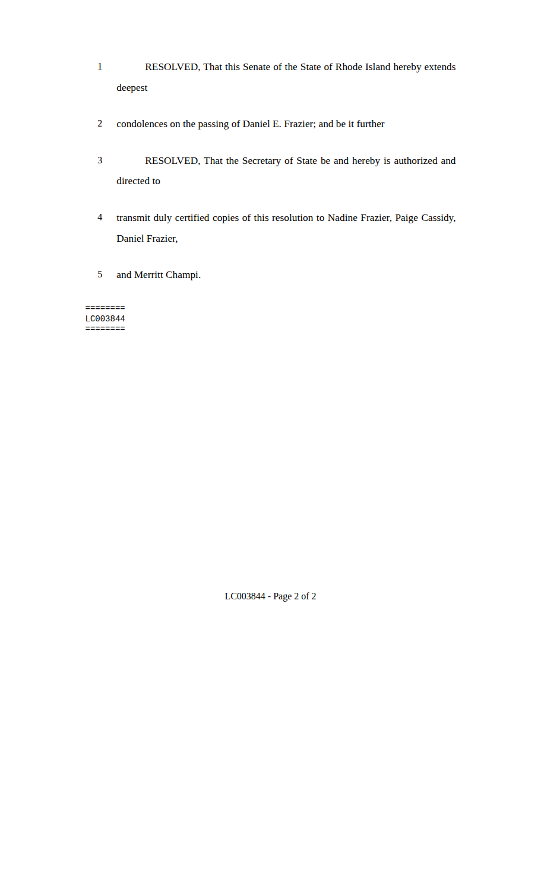RESOLVED, That this Senate of the State of Rhode Island hereby extends deepest
condolences on the passing of Daniel E. Frazier; and be it further
RESOLVED, That the Secretary of State be and hereby is authorized and directed to
transmit duly certified copies of this resolution to Nadine Frazier, Paige Cassidy, Daniel Frazier,
and Merritt Champi.
========
LC003844
========
LC003844 - Page 2 of 2